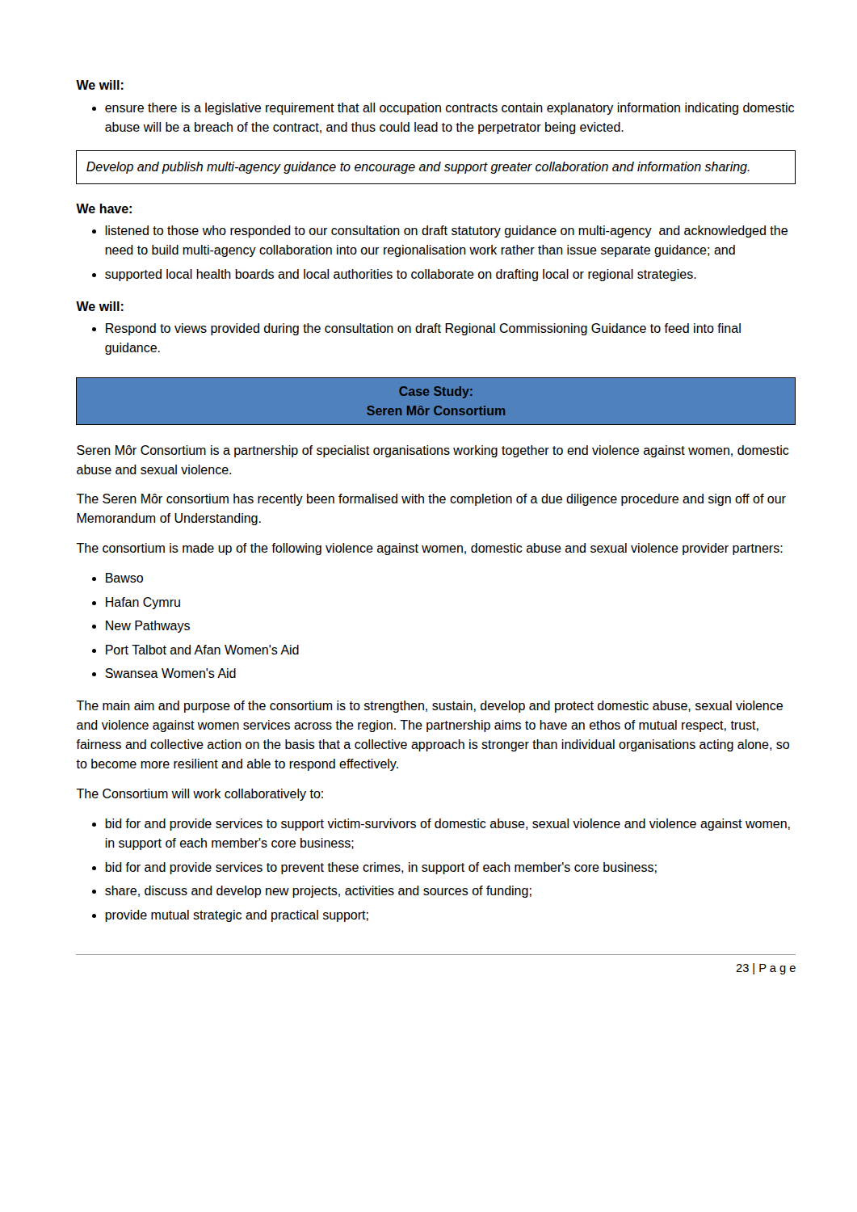We will:
ensure there is a legislative requirement that all occupation contracts contain explanatory information indicating domestic abuse will be a breach of the contract, and thus could lead to the perpetrator being evicted.
Develop and publish multi-agency guidance to encourage and support greater collaboration and information sharing.
We have:
listened to those who responded to our consultation on draft statutory guidance on multi-agency and acknowledged the need to build multi-agency collaboration into our regionalisation work rather than issue separate guidance; and
supported local health boards and local authorities to collaborate on drafting local or regional strategies.
We will:
Respond to views provided during the consultation on draft Regional Commissioning Guidance to feed into final guidance.
Case Study:
Seren Môr Consortium
Seren Môr Consortium is a partnership of specialist organisations working together to end violence against women, domestic abuse and sexual violence.
The Seren Môr consortium has recently been formalised with the completion of a due diligence procedure and sign off of our Memorandum of Understanding.
The consortium is made up of the following violence against women, domestic abuse and sexual violence provider partners:
Bawso
Hafan Cymru
New Pathways
Port Talbot and Afan Women's Aid
Swansea Women's Aid
The main aim and purpose of the consortium is to strengthen, sustain, develop and protect domestic abuse, sexual violence and violence against women services across the region. The partnership aims to have an ethos of mutual respect, trust, fairness and collective action on the basis that a collective approach is stronger than individual organisations acting alone, so to become more resilient and able to respond effectively.
The Consortium will work collaboratively to:
bid for and provide services to support victim-survivors of domestic abuse, sexual violence and violence against women, in support of each member's core business;
bid for and provide services to prevent these crimes, in support of each member's core business;
share, discuss and develop new projects, activities and sources of funding;
provide mutual strategic and practical support;
23 | P a g e